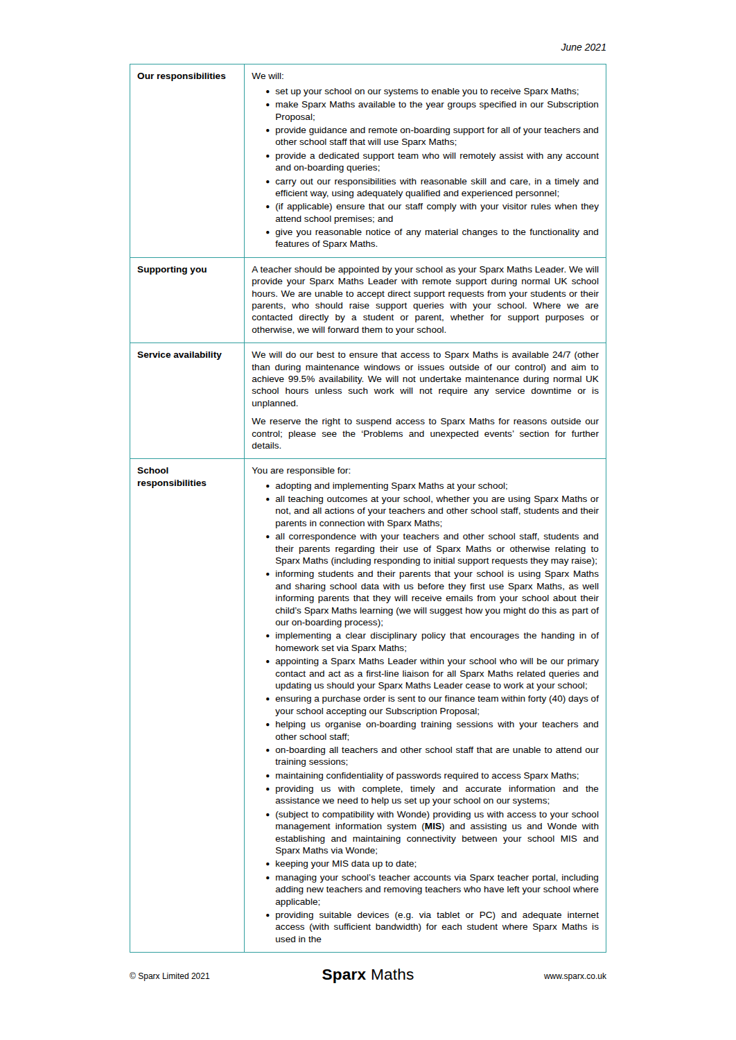June 2021
| Our responsibilities | We will: set up your school on our systems to enable you to receive Sparx Maths; make Sparx Maths available to the year groups specified in our Subscription Proposal; provide guidance and remote on-boarding support for all of your teachers and other school staff that will use Sparx Maths; provide a dedicated support team who will remotely assist with any account and on-boarding queries; carry out our responsibilities with reasonable skill and care, in a timely and efficient way, using adequately qualified and experienced personnel; (if applicable) ensure that our staff comply with your visitor rules when they attend school premises; and give you reasonable notice of any material changes to the functionality and features of Sparx Maths. |
| Supporting you | A teacher should be appointed by your school as your Sparx Maths Leader. We will provide your Sparx Maths Leader with remote support during normal UK school hours. We are unable to accept direct support requests from your students or their parents, who should raise support queries with your school. Where we are contacted directly by a student or parent, whether for support purposes or otherwise, we will forward them to your school. |
| Service availability | We will do our best to ensure that access to Sparx Maths is available 24/7 (other than during maintenance windows or issues outside of our control) and aim to achieve 99.5% availability. We will not undertake maintenance during normal UK school hours unless such work will not require any service downtime or is unplanned. We reserve the right to suspend access to Sparx Maths for reasons outside our control; please see the ‘Problems and unexpected events’ section for further details. |
| School responsibilities | You are responsible for: adopting and implementing Sparx Maths at your school; all teaching outcomes at your school, whether you are using Sparx Maths or not, and all actions of your teachers and other school staff, students and their parents in connection with Sparx Maths; all correspondence with your teachers and other school staff, students and their parents regarding their use of Sparx Maths or otherwise relating to Sparx Maths (including responding to initial support requests they may raise); informing students and their parents that your school is using Sparx Maths and sharing school data with us before they first use Sparx Maths, as well informing parents that they will receive emails from your school about their child’s Sparx Maths learning (we will suggest how you might do this as part of our on-boarding process); implementing a clear disciplinary policy that encourages the handing in of homework set via Sparx Maths; appointing a Sparx Maths Leader within your school who will be our primary contact and act as a first-line liaison for all Sparx Maths related queries and updating us should your Sparx Maths Leader cease to work at your school; ensuring a purchase order is sent to our finance team within forty (40) days of your school accepting our Subscription Proposal; helping us organise on-boarding training sessions with your teachers and other school staff; on-boarding all teachers and other school staff that are unable to attend our training sessions; maintaining confidentiality of passwords required to access Sparx Maths; providing us with complete, timely and accurate information and the assistance we need to help us set up your school on our systems; (subject to compatibility with Wonde) providing us with access to your school management information system ( MIS ) and assisting us and Wonde with establishing and maintaining connectivity between your school MIS and Sparx Maths via Wonde; keeping your MIS data up to date; managing your school’s teacher accounts via Sparx teacher portal, including adding new teachers and removing teachers who have left your school where applicable; providing suitable devices (e.g. via tablet or PC) and adequate internet access (with sufficient bandwidth) for each student where Sparx Maths is used in the |
© Sparx Limited 2021
Sparx Maths
www.sparx.co.uk